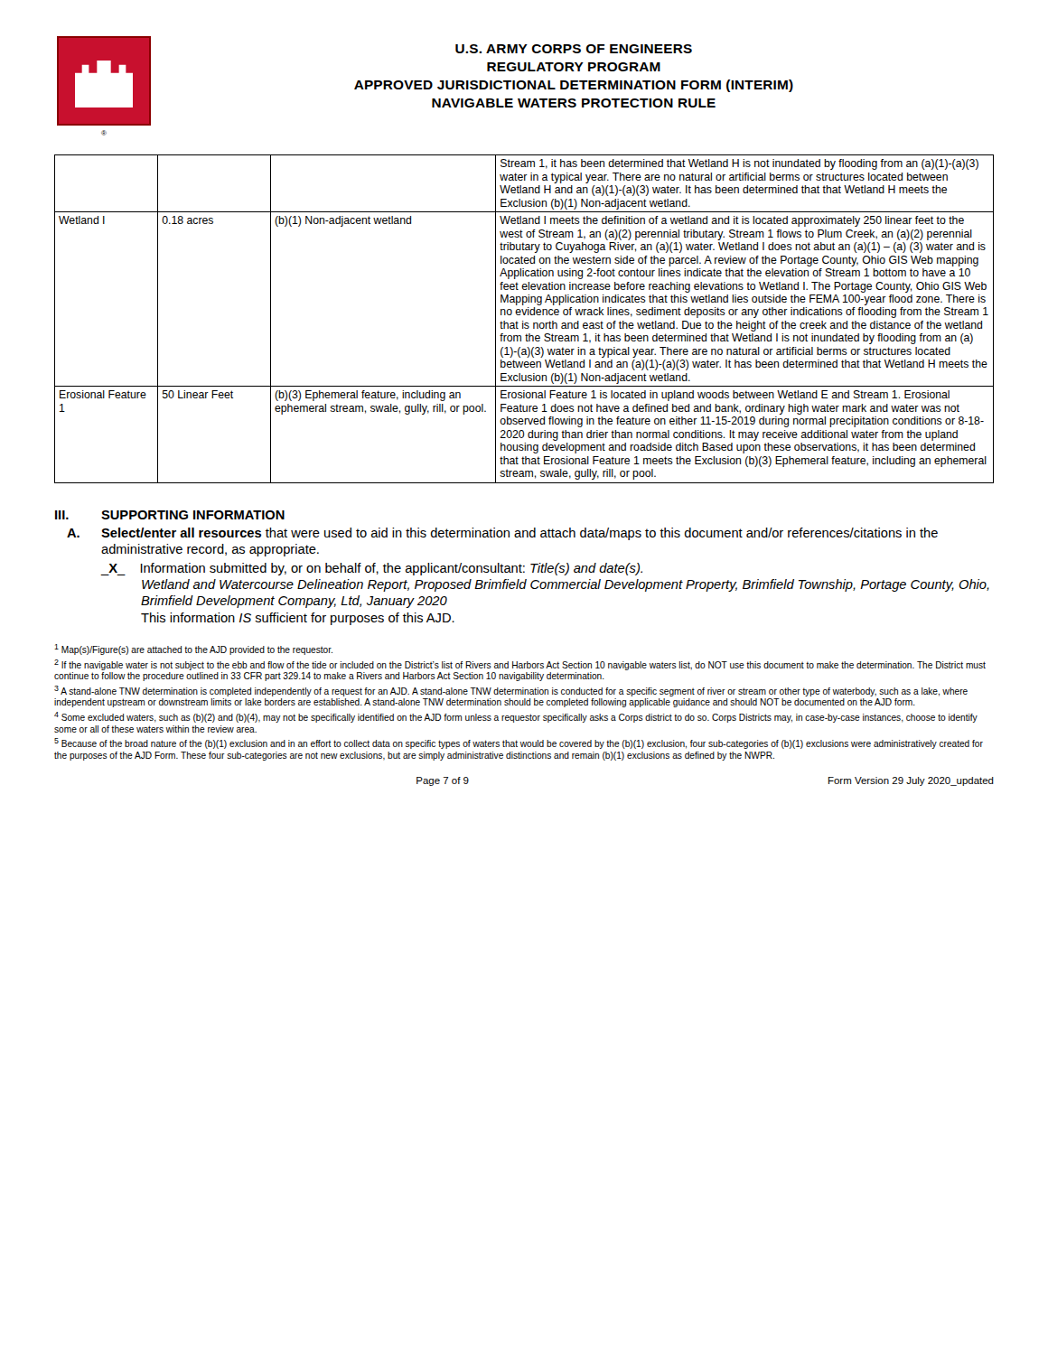®
U.S. ARMY CORPS OF ENGINEERS
REGULATORY PROGRAM
APPROVED JURISDICTIONAL DETERMINATION FORM (INTERIM)
NAVIGABLE WATERS PROTECTION RULE
| | | | Stream 1, it has been determined that Wetland H is not inundated by flooding from an (a)(1)-(a)(3) water in a typical year. There are no natural or artificial berms or structures located between Wetland H and an (a)(1)-(a)(3) water. It has been determined that that Wetland H meets the Exclusion (b)(1) Non-adjacent wetland. |
| Wetland I | 0.18 acres | (b)(1) Non-adjacent wetland | Wetland I meets the definition of a wetland and it is located approximately 250 linear feet to the west of Stream 1, an (a)(2) perennial tributary. Stream 1 flows to Plum Creek, an (a)(2) perennial tributary to Cuyahoga River, an (a)(1) water. Wetland I does not abut an (a)(1) – (a) (3) water and is located on the western side of the parcel. A review of the Portage County, Ohio GIS Web mapping Application using 2-foot contour lines indicate that the elevation of Stream 1 bottom to have a 10 feet elevation increase before reaching elevations to Wetland I. The Portage County, Ohio GIS Web Mapping Application indicates that this wetland lies outside the FEMA 100-year flood zone. There is no evidence of wrack lines, sediment deposits or any other indications of flooding from the Stream 1 that is north and east of the wetland. Due to the height of the creek and the distance of the wetland from the Stream 1, it has been determined that Wetland I is not inundated by flooding from an (a)(1)-(a)(3) water in a typical year. There are no natural or artificial berms or structures located between Wetland I and an (a)(1)-(a)(3) water. It has been determined that that Wetland H meets the Exclusion (b)(1) Non-adjacent wetland. |
| Erosional Feature 1 | 50 Linear Feet | (b)(3) Ephemeral feature, including an ephemeral stream, swale, gully, rill, or pool. | Erosional Feature 1 is located in upland woods between Wetland E and Stream 1. Erosional Feature 1 does not have a defined bed and bank, ordinary high water mark and water was not observed flowing in the feature on either 11-15-2019 during normal precipitation conditions or 8-18-2020 during than drier than normal conditions. It may receive additional water from the upland housing development and roadside ditch Based upon these observations, it has been determined that that Erosional Feature 1 meets the Exclusion (b)(3) Ephemeral feature, including an ephemeral stream, swale, gully, rill, or pool. |
III.
SUPPORTING INFORMATION
A.
Select/enter all resources that were used to aid in this determination and attach data/maps to this document and/or references/citations in the administrative record, as appropriate.
_X_ Information submitted by, or on behalf of, the applicant/consultant: Title(s) and date(s).
Wetland and Watercourse Delineation Report, Proposed Brimfield Commercial Development Property, Brimfield Township, Portage County, Ohio, Brimfield Development Company, Ltd, January 2020
This information IS sufficient for purposes of this AJD.
1 Map(s)/Figure(s) are attached to the AJD provided to the requestor.
2 If the navigable water is not subject to the ebb and flow of the tide or included on the District’s list of Rivers and Harbors Act Section 10 navigable waters list, do NOT use this document to make the determination. The District must continue to follow the procedure outlined in 33 CFR part 329.14 to make a Rivers and Harbors Act Section 10 navigability determination.
3 A stand-alone TNW determination is completed independently of a request for an AJD. A stand-alone TNW determination is conducted for a specific segment of river or stream or other type of waterbody, such as a lake, where independent upstream or downstream limits or lake borders are established. A stand-alone TNW determination should be completed following applicable guidance and should NOT be documented on the AJD form.
4 Some excluded waters, such as (b)(2) and (b)(4), may not be specifically identified on the AJD form unless a requestor specifically asks a Corps district to do so. Corps Districts may, in case-by-case instances, choose to identify some or all of these waters within the review area.
5 Because of the broad nature of the (b)(1) exclusion and in an effort to collect data on specific types of waters that would be covered by the (b)(1) exclusion, four sub-categories of (b)(1) exclusions were administratively created for the purposes of the AJD Form. These four sub-categories are not new exclusions, but are simply administrative distinctions and remain (b)(1) exclusions as defined by the NWPR.
Page 7 of 9
Form Version 29 July 2020_updated